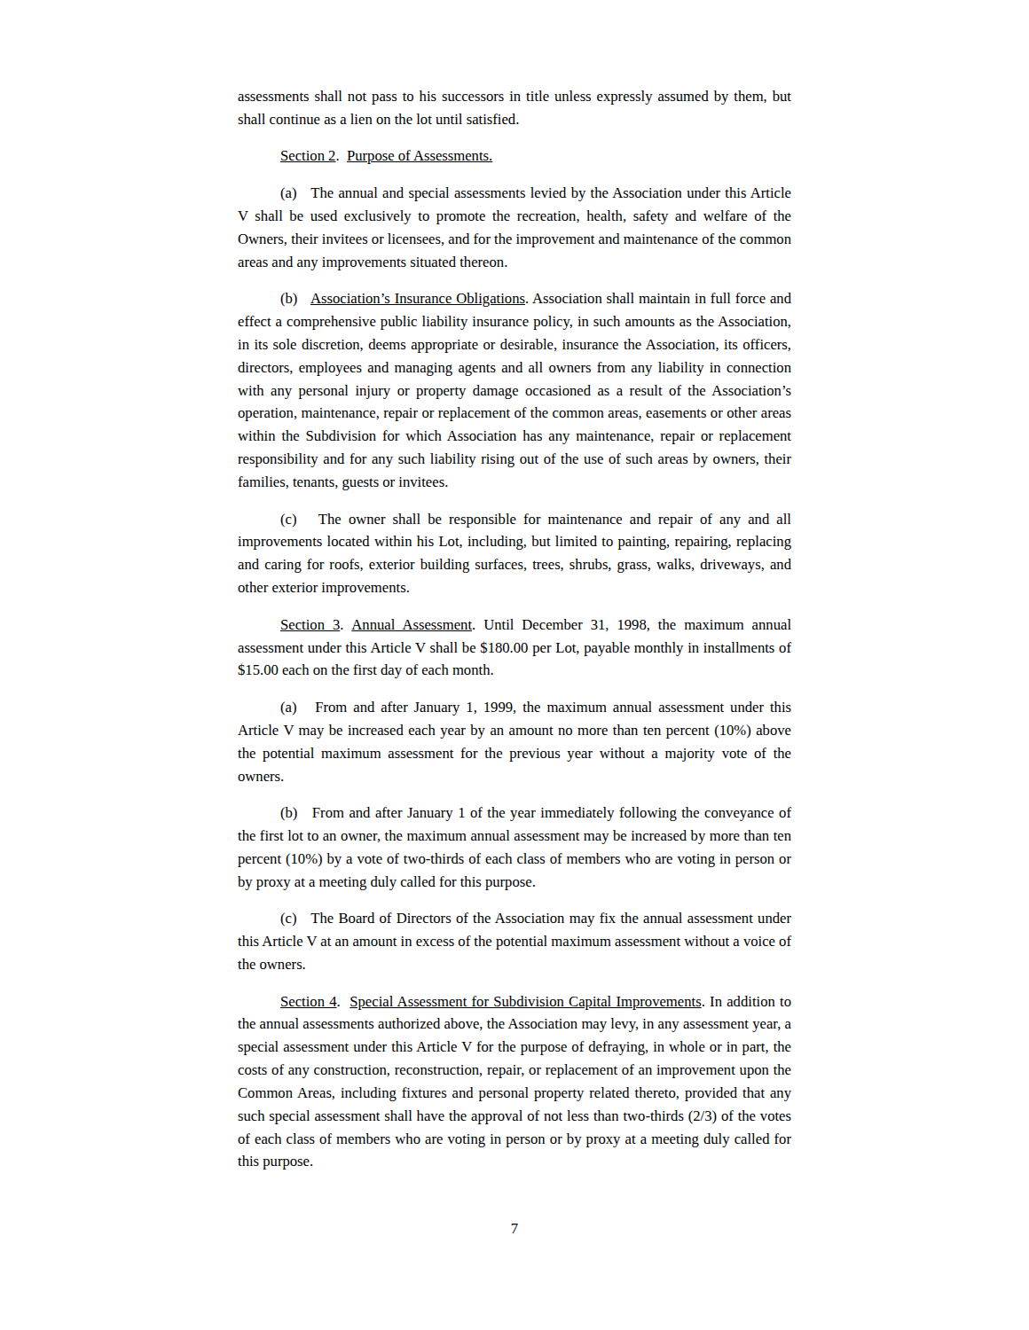assessments shall not pass to his successors in title unless expressly assumed by them, but shall continue as a lien on the lot until satisfied.
Section 2. Purpose of Assessments.
(a) The annual and special assessments levied by the Association under this Article V shall be used exclusively to promote the recreation, health, safety and welfare of the Owners, their invitees or licensees, and for the improvement and maintenance of the common areas and any improvements situated thereon.
(b) Association’s Insurance Obligations. Association shall maintain in full force and effect a comprehensive public liability insurance policy, in such amounts as the Association, in its sole discretion, deems appropriate or desirable, insurance the Association, its officers, directors, employees and managing agents and all owners from any liability in connection with any personal injury or property damage occasioned as a result of the Association’s operation, maintenance, repair or replacement of the common areas, easements or other areas within the Subdivision for which Association has any maintenance, repair or replacement responsibility and for any such liability rising out of the use of such areas by owners, their families, tenants, guests or invitees.
(c) The owner shall be responsible for maintenance and repair of any and all improvements located within his Lot, including, but limited to painting, repairing, replacing and caring for roofs, exterior building surfaces, trees, shrubs, grass, walks, driveways, and other exterior improvements.
Section 3. Annual Assessment. Until December 31, 1998, the maximum annual assessment under this Article V shall be $180.00 per Lot, payable monthly in installments of $15.00 each on the first day of each month.
(a) From and after January 1, 1999, the maximum annual assessment under this Article V may be increased each year by an amount no more than ten percent (10%) above the potential maximum assessment for the previous year without a majority vote of the owners.
(b) From and after January 1 of the year immediately following the conveyance of the first lot to an owner, the maximum annual assessment may be increased by more than ten percent (10%) by a vote of two-thirds of each class of members who are voting in person or by proxy at a meeting duly called for this purpose.
(c) The Board of Directors of the Association may fix the annual assessment under this Article V at an amount in excess of the potential maximum assessment without a voice of the owners.
Section 4. Special Assessment for Subdivision Capital Improvements. In addition to the annual assessments authorized above, the Association may levy, in any assessment year, a special assessment under this Article V for the purpose of defraying, in whole or in part, the costs of any construction, reconstruction, repair, or replacement of an improvement upon the Common Areas, including fixtures and personal property related thereto, provided that any such special assessment shall have the approval of not less than two-thirds (2/3) of the votes of each class of members who are voting in person or by proxy at a meeting duly called for this purpose.
7